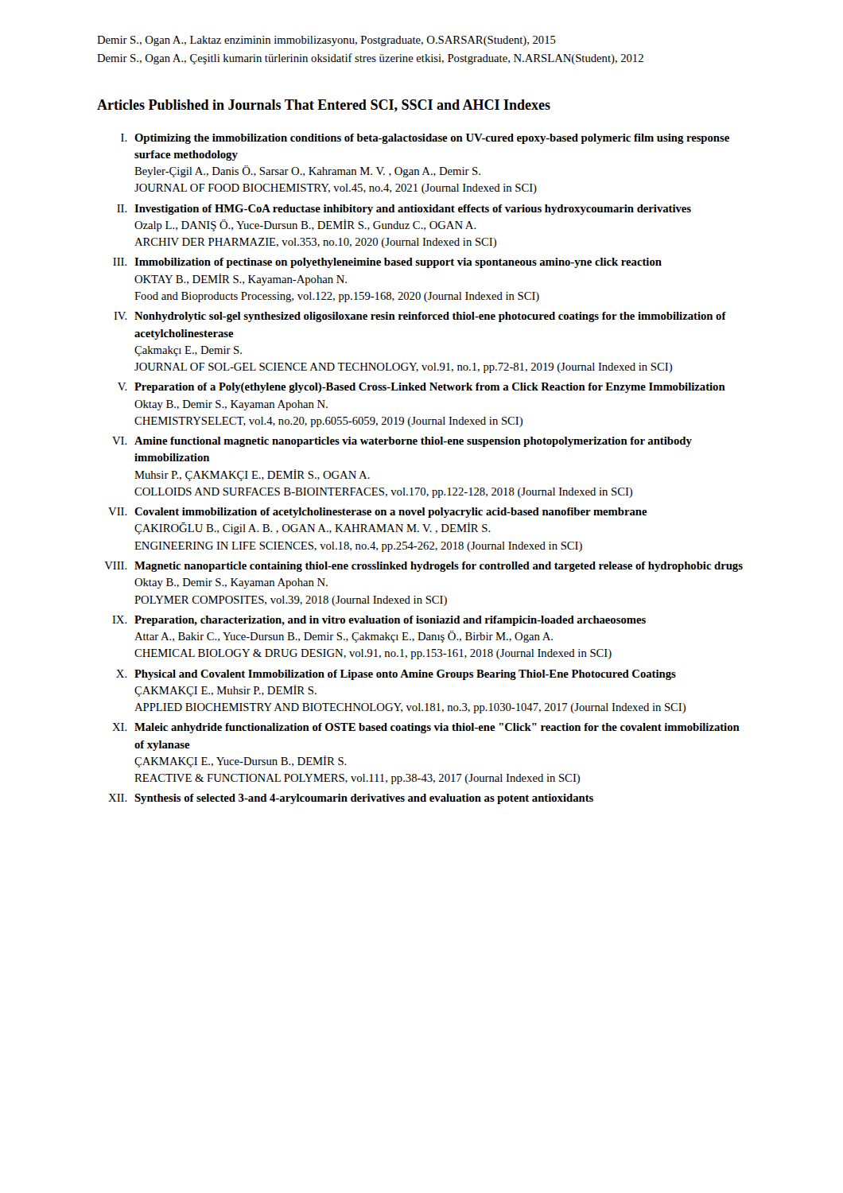Demir S., Ogan A., Laktaz enziminin immobilizasyonu, Postgraduate, O.SARSAR(Student), 2015
Demir S., Ogan A., Çeşitli kumarin türlerinin oksidatif stres üzerine etkisi, Postgraduate, N.ARSLAN(Student), 2012
Articles Published in Journals That Entered SCI, SSCI and AHCI Indexes
Optimizing the immobilization conditions of beta-galactosidase on UV-cured epoxy-based polymeric film using response surface methodology Beyler-Çigil A., Danis Ö., Sarsar O., Kahraman M. V. , Ogan A., Demir S. JOURNAL OF FOOD BIOCHEMISTRY, vol.45, no.4, 2021 (Journal Indexed in SCI)
Investigation of HMG-CoA reductase inhibitory and antioxidant effects of various hydroxycoumarin derivatives Ozalp L., DANIŞ Ö., Yuce-Dursun B., DEMİR S., Gunduz C., OGAN A. ARCHIV DER PHARMAZIE, vol.353, no.10, 2020 (Journal Indexed in SCI)
Immobilization of pectinase on polyethyleneimine based support via spontaneous amino-yne click reaction OKTAY B., DEMİR S., Kayaman-Apohan N. Food and Bioproducts Processing, vol.122, pp.159-168, 2020 (Journal Indexed in SCI)
Nonhydrolytic sol-gel synthesized oligosiloxane resin reinforced thiol-ene photocured coatings for the immobilization of acetylcholinesterase Çakmakçı E., Demir S. JOURNAL OF SOL-GEL SCIENCE AND TECHNOLOGY, vol.91, no.1, pp.72-81, 2019 (Journal Indexed in SCI)
Preparation of a Poly(ethylene glycol)-Based Cross-Linked Network from a Click Reaction for Enzyme Immobilization Oktay B., Demir S., Kayaman Apohan N. CHEMISTRYSELECT, vol.4, no.20, pp.6055-6059, 2019 (Journal Indexed in SCI)
Amine functional magnetic nanoparticles via waterborne thiol-ene suspension photopolymerization for antibody immobilization Muhsir P., ÇAKMAKÇI E., DEMİR S., OGAN A. COLLOIDS AND SURFACES B-BIOINTERFACES, vol.170, pp.122-128, 2018 (Journal Indexed in SCI)
Covalent immobilization of acetylcholinesterase on a novel polyacrylic acid-based nanofiber membrane ÇAKIROĞLU B., Cigil A. B. , OGAN A., KAHRAMAN M. V. , DEMİR S. ENGINEERING IN LIFE SCIENCES, vol.18, no.4, pp.254-262, 2018 (Journal Indexed in SCI)
Magnetic nanoparticle containing thiol-ene crosslinked hydrogels for controlled and targeted release of hydrophobic drugs Oktay B., Demir S., Kayaman Apohan N. POLYMER COMPOSITES, vol.39, 2018 (Journal Indexed in SCI)
Preparation, characterization, and in vitro evaluation of isoniazid and rifampicin-loaded archaeosomes Attar A., Bakir C., Yuce-Dursun B., Demir S., Çakmakçı E., Danış Ö., Birbir M., Ogan A. CHEMICAL BIOLOGY & DRUG DESIGN, vol.91, no.1, pp.153-161, 2018 (Journal Indexed in SCI)
Physical and Covalent Immobilization of Lipase onto Amine Groups Bearing Thiol-Ene Photocured Coatings ÇAKMAKÇI E., Muhsir P., DEMİR S. APPLIED BIOCHEMISTRY AND BIOTECHNOLOGY, vol.181, no.3, pp.1030-1047, 2017 (Journal Indexed in SCI)
Maleic anhydride functionalization of OSTE based coatings via thiol-ene "Click" reaction for the covalent immobilization of xylanase ÇAKMAKÇI E., Yuce-Dursun B., DEMİR S. REACTIVE & FUNCTIONAL POLYMERS, vol.111, pp.38-43, 2017 (Journal Indexed in SCI)
Synthesis of selected 3-and 4-arylcoumarin derivatives and evaluation as potent antioxidants